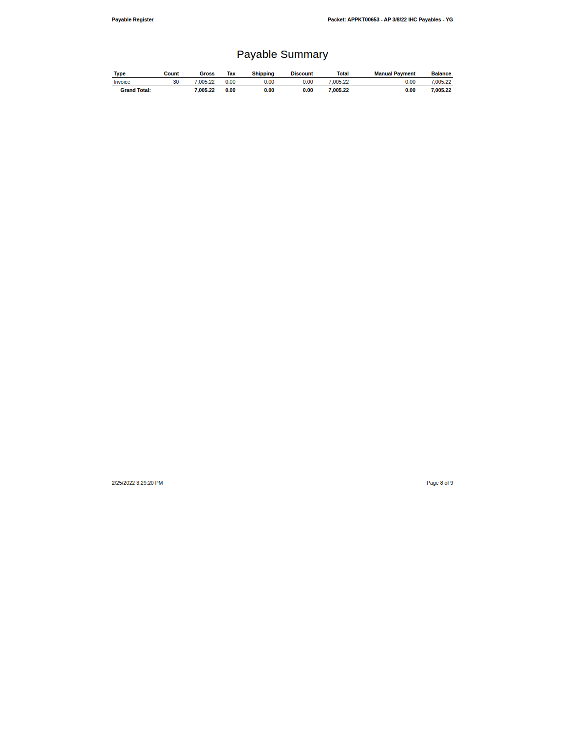Payable Register
Packet: APPKT00653 - AP 3/8/22 IHC Payables - YG
Payable Summary
| Type | Count | Gross | Tax | Shipping | Discount | Total | Manual Payment | Balance |
| --- | --- | --- | --- | --- | --- | --- | --- | --- |
| Invoice | 30 | 7,005.22 | 0.00 | 0.00 | 0.00 | 7,005.22 | 0.00 | 7,005.22 |
| Grand Total: | | 7,005.22 | 0.00 | 0.00 | 0.00 | 7,005.22 | 0.00 | 7,005.22 |
2/25/2022 3:29:20 PM
Page 8 of 9